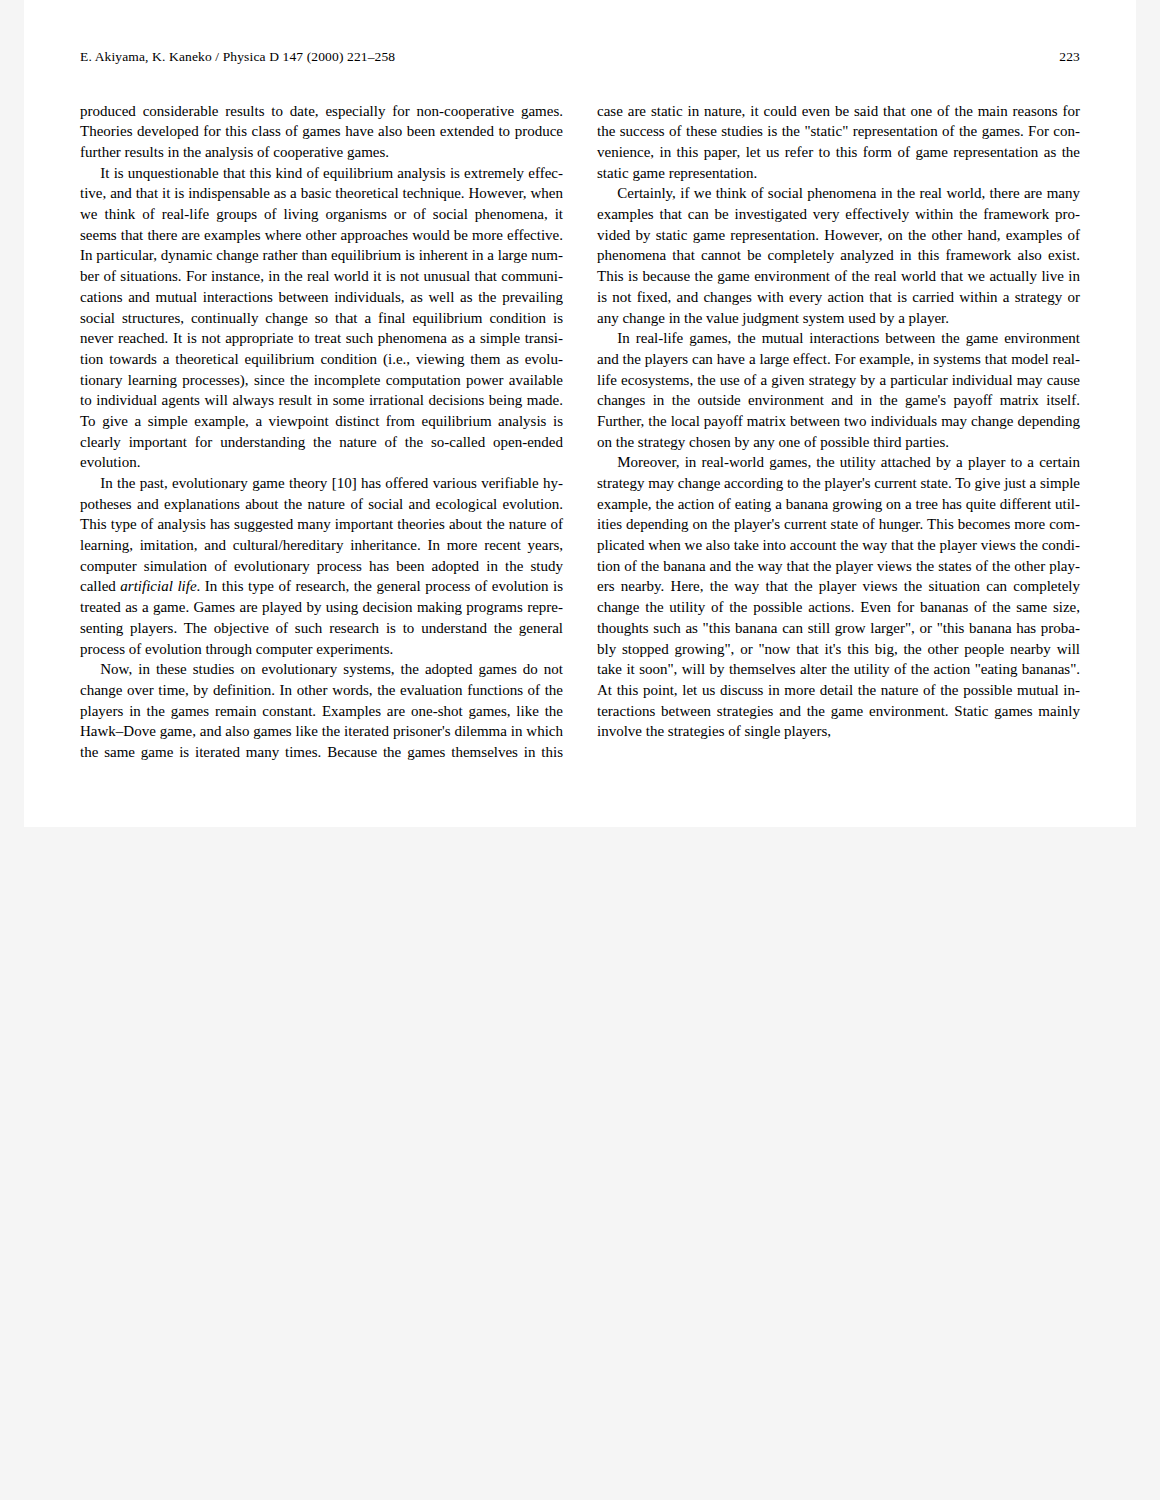E. Akiyama, K. Kaneko / Physica D 147 (2000) 221–258 223
produced considerable results to date, especially for non-cooperative games. Theories developed for this class of games have also been extended to produce further results in the analysis of cooperative games.
It is unquestionable that this kind of equilibrium analysis is extremely effective, and that it is indispensable as a basic theoretical technique. However, when we think of real-life groups of living organisms or of social phenomena, it seems that there are examples where other approaches would be more effective. In particular, dynamic change rather than equilibrium is inherent in a large number of situations. For instance, in the real world it is not unusual that communications and mutual interactions between individuals, as well as the prevailing social structures, continually change so that a final equilibrium condition is never reached. It is not appropriate to treat such phenomena as a simple transition towards a theoretical equilibrium condition (i.e., viewing them as evolutionary learning processes), since the incomplete computation power available to individual agents will always result in some irrational decisions being made. To give a simple example, a viewpoint distinct from equilibrium analysis is clearly important for understanding the nature of the so-called open-ended evolution.
In the past, evolutionary game theory [10] has offered various verifiable hypotheses and explanations about the nature of social and ecological evolution. This type of analysis has suggested many important theories about the nature of learning, imitation, and cultural/hereditary inheritance. In more recent years, computer simulation of evolutionary process has been adopted in the study called artificial life. In this type of research, the general process of evolution is treated as a game. Games are played by using decision making programs representing players. The objective of such research is to understand the general process of evolution through computer experiments.
Now, in these studies on evolutionary systems, the adopted games do not change over time, by definition. In other words, the evaluation functions of the players in the games remain constant. Examples are one-shot games, like the Hawk–Dove game, and also games like the iterated prisoner's dilemma in which the same game is iterated many times. Because the games themselves in this case are static in nature, it could even be said that one of the main reasons for the success of these studies is the "static" representation of the games. For convenience, in this paper, let us refer to this form of game representation as the static game representation.
Certainly, if we think of social phenomena in the real world, there are many examples that can be investigated very effectively within the framework provided by static game representation. However, on the other hand, examples of phenomena that cannot be completely analyzed in this framework also exist. This is because the game environment of the real world that we actually live in is not fixed, and changes with every action that is carried within a strategy or any change in the value judgment system used by a player.
In real-life games, the mutual interactions between the game environment and the players can have a large effect. For example, in systems that model real-life ecosystems, the use of a given strategy by a particular individual may cause changes in the outside environment and in the game's payoff matrix itself. Further, the local payoff matrix between two individuals may change depending on the strategy chosen by any one of possible third parties.
Moreover, in real-world games, the utility attached by a player to a certain strategy may change according to the player's current state. To give just a simple example, the action of eating a banana growing on a tree has quite different utilities depending on the player's current state of hunger. This becomes more complicated when we also take into account the way that the player views the condition of the banana and the way that the player views the states of the other players nearby. Here, the way that the player views the situation can completely change the utility of the possible actions. Even for bananas of the same size, thoughts such as "this banana can still grow larger", or "this banana has probably stopped growing", or "now that it's this big, the other people nearby will take it soon", will by themselves alter the utility of the action "eating bananas". At this point, let us discuss in more detail the nature of the possible mutual interactions between strategies and the game environment. Static games mainly involve the strategies of single players,